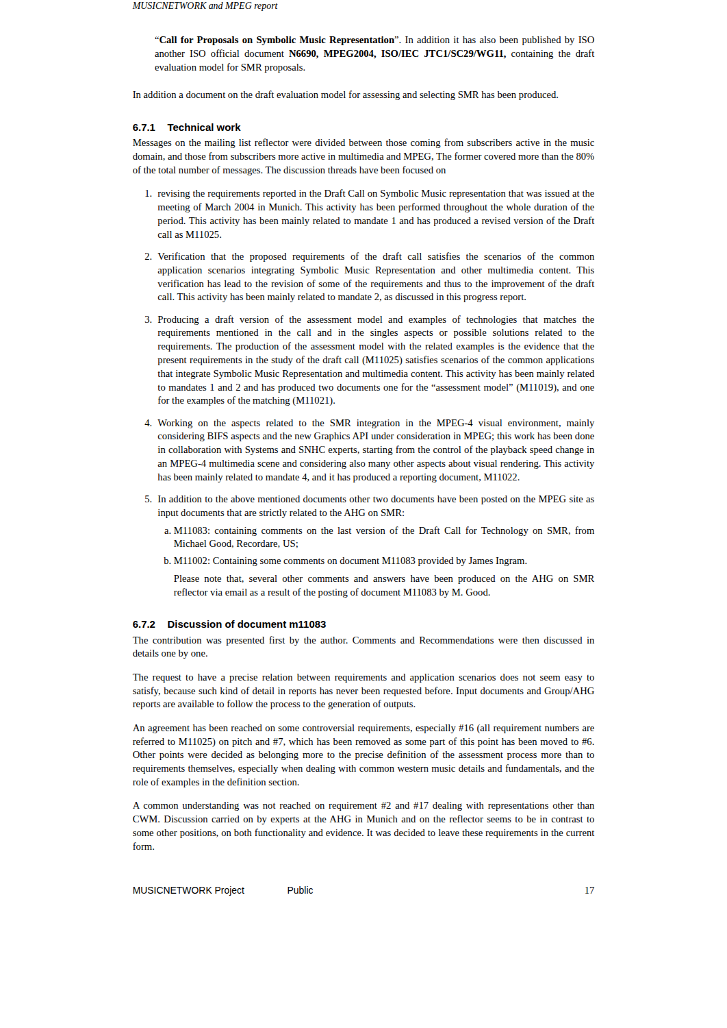MUSICNETWORK and MPEG report
“Call for Proposals on Symbolic Music Representation”. In addition it has also been published by ISO another ISO official document N6690, MPEG2004, ISO/IEC JTC1/SC29/WG11, containing the draft evaluation model for SMR proposals.
In addition a document on the draft evaluation model for assessing and selecting SMR has been produced.
6.7.1 Technical work
Messages on the mailing list reflector were divided between those coming from subscribers active in the music domain, and those from subscribers more active in multimedia and MPEG, The former covered more than the 80% of the total number of messages. The discussion threads have been focused on
revising the requirements reported in the Draft Call on Symbolic Music representation that was issued at the meeting of March 2004 in Munich. This activity has been performed throughout the whole duration of the period. This activity has been mainly related to mandate 1 and has produced a revised version of the Draft call as M11025.
Verification that the proposed requirements of the draft call satisfies the scenarios of the common application scenarios integrating Symbolic Music Representation and other multimedia content. This verification has lead to the revision of some of the requirements and thus to the improvement of the draft call. This activity has been mainly related to mandate 2, as discussed in this progress report.
Producing a draft version of the assessment model and examples of technologies that matches the requirements mentioned in the call and in the singles aspects or possible solutions related to the requirements. The production of the assessment model with the related examples is the evidence that the present requirements in the study of the draft call (M11025) satisfies scenarios of the common applications that integrate Symbolic Music Representation and multimedia content. This activity has been mainly related to mandates 1 and 2 and has produced two documents one for the “assessment model” (M11019), and one for the examples of the matching (M11021).
Working on the aspects related to the SMR integration in the MPEG-4 visual environment, mainly considering BIFS aspects and the new Graphics API under consideration in MPEG; this work has been done in collaboration with Systems and SNHC experts, starting from the control of the playback speed change in an MPEG-4 multimedia scene and considering also many other aspects about visual rendering. This activity has been mainly related to mandate 4, and it has produced a reporting document, M11022.
In addition to the above mentioned documents other two documents have been posted on the MPEG site as input documents that are strictly related to the AHG on SMR:
M11083: containing comments on the last version of the Draft Call for Technology on SMR, from Michael Good, Recordare, US;
M11002: Containing some comments on document M11083 provided by James Ingram.
Please note that, several other comments and answers have been produced on the AHG on SMR reflector via email as a result of the posting of document M11083 by M. Good.
6.7.2 Discussion of document m11083
The contribution was presented first by the author. Comments and Recommendations were then discussed in details one by one.
The request to have a precise relation between requirements and application scenarios does not seem easy to satisfy, because such kind of detail in reports has never been requested before. Input documents and Group/AHG reports are available to follow the process to the generation of outputs.
An agreement has been reached on some controversial requirements, especially #16 (all requirement numbers are referred to M11025) on pitch and #7, which has been removed as some part of this point has been moved to #6. Other points were decided as belonging more to the precise definition of the assessment process more than to requirements themselves, especially when dealing with common western music details and fundamentals, and the role of examples in the definition section.
A common understanding was not reached on requirement #2 and #17 dealing with representations other than CWM. Discussion carried on by experts at the AHG in Munich and on the reflector seems to be in contrast to some other positions, on both functionality and evidence. It was decided to leave these requirements in the current form.
MUSICNETWORK Project
Public
17